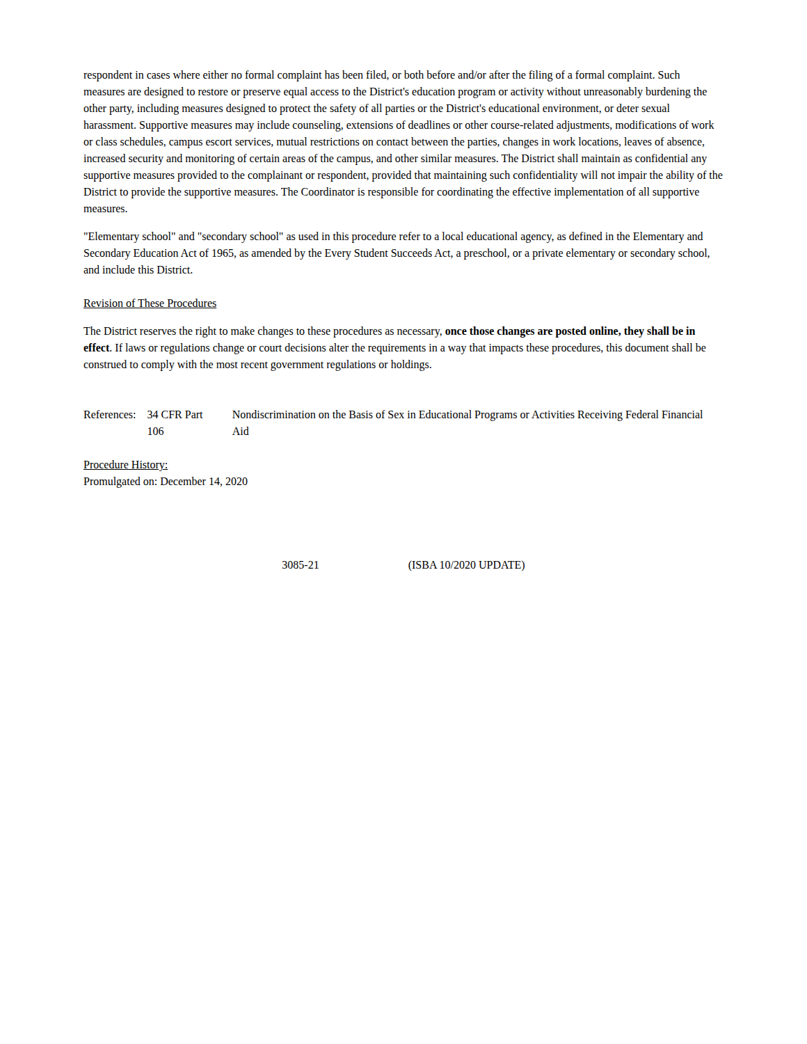respondent in cases where either no formal complaint has been filed, or both before and/or after the filing of a formal complaint. Such measures are designed to restore or preserve equal access to the District's education program or activity without unreasonably burdening the other party, including measures designed to protect the safety of all parties or the District's educational environment, or deter sexual harassment. Supportive measures may include counseling, extensions of deadlines or other course-related adjustments, modifications of work or class schedules, campus escort services, mutual restrictions on contact between the parties, changes in work locations, leaves of absence, increased security and monitoring of certain areas of the campus, and other similar measures. The District shall maintain as confidential any supportive measures provided to the complainant or respondent, provided that maintaining such confidentiality will not impair the ability of the District to provide the supportive measures. The Coordinator is responsible for coordinating the effective implementation of all supportive measures.
"Elementary school" and "secondary school" as used in this procedure refer to a local educational agency, as defined in the Elementary and Secondary Education Act of 1965, as amended by the Every Student Succeeds Act, a preschool, or a private elementary or secondary school, and include this District.
Revision of These Procedures
The District reserves the right to make changes to these procedures as necessary, once those changes are posted online, they shall be in effect. If laws or regulations change or court decisions alter the requirements in a way that impacts these procedures, this document shall be construed to comply with the most recent government regulations or holdings.
| References: | 34 CFR Part 106 | Nondiscrimination on the Basis of Sex in Educational Programs or Activities Receiving Federal Financial Aid |
Procedure History:
Promulgated on: December 14, 2020
3085-21 (ISBA 10/2020 UPDATE)